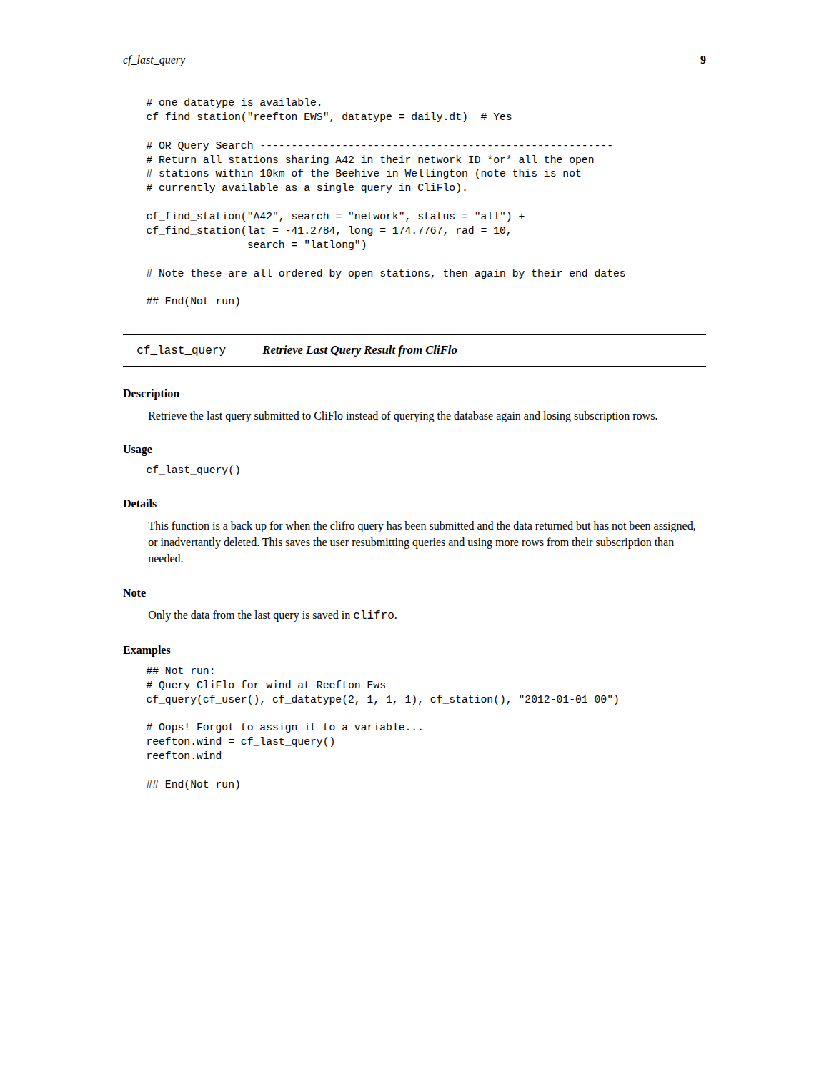cf_last_query 9
# one datatype is available.
cf_find_station("reefton EWS", datatype = daily.dt)  # Yes

# OR Query Search --------------------------------------------------------
# Return all stations sharing A42 in their network ID *or* all the open
# stations within 10km of the Beehive in Wellington (note this is not
# currently available as a single query in CliFlo).

cf_find_station("A42", search = "network", status = "all") +
cf_find_station(lat = -41.2784, long = 174.7767, rad = 10,
                search = "latlong")

# Note these are all ordered by open stations, then again by their end dates

## End(Not run)
cf_last_query Retrieve Last Query Result from CliFlo
Description
Retrieve the last query submitted to CliFlo instead of querying the database again and losing subscription rows.
Usage
cf_last_query()
Details
This function is a back up for when the clifro query has been submitted and the data returned but has not been assigned, or inadvertantly deleted. This saves the user resubmitting queries and using more rows from their subscription than needed.
Note
Only the data from the last query is saved in clifro.
Examples
## Not run:
# Query CliFlo for wind at Reefton Ews
cf_query(cf_user(), cf_datatype(2, 1, 1, 1), cf_station(), "2012-01-01 00")

# Oops! Forgot to assign it to a variable...
reefton.wind = cf_last_query()
reefton.wind

## End(Not run)